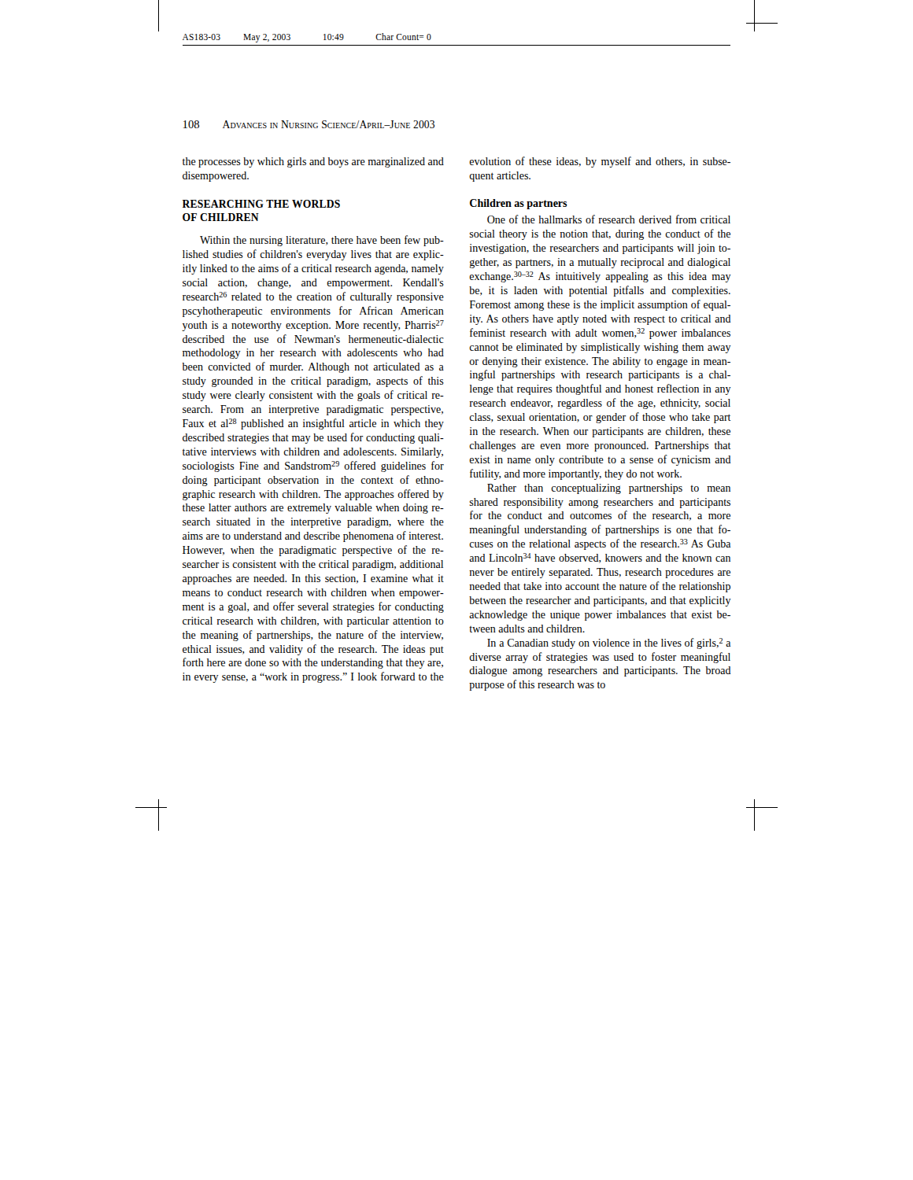AS183-03 May 2, 2003 10:49 Char Count= 0
108 Advances in Nursing Science/April–June 2003
the processes by which girls and boys are marginalized and disempowered.
RESEARCHING THE WORLDS
OF CHILDREN
Within the nursing literature, there have been few published studies of children's everyday lives that are explicitly linked to the aims of a critical research agenda, namely social action, change, and empowerment. Kendall's research26 related to the creation of culturally responsive pscyhotherapeutic environments for African American youth is a noteworthy exception. More recently, Pharris27 described the use of Newman's hermeneutic-dialectic methodology in her research with adolescents who had been convicted of murder. Although not articulated as a study grounded in the critical paradigm, aspects of this study were clearly consistent with the goals of critical research. From an interpretive paradigmatic perspective, Faux et al28 published an insightful article in which they described strategies that may be used for conducting qualitative interviews with children and adolescents. Similarly, sociologists Fine and Sandstrom29 offered guidelines for doing participant observation in the context of ethnographic research with children. The approaches offered by these latter authors are extremely valuable when doing research situated in the interpretive paradigm, where the aims are to understand and describe phenomena of interest. However, when the paradigmatic perspective of the researcher is consistent with the critical paradigm, additional approaches are needed. In this section, I examine what it means to conduct research with children when empowerment is a goal, and offer several strategies for conducting critical research with children, with particular attention to the meaning of partnerships, the nature of the interview, ethical issues, and validity of the research. The ideas put forth here are done so with the understanding that they are, in every sense, a “work in progress.” I look forward to the evolution of these ideas, by myself and others, in subsequent articles.
Children as partners
One of the hallmarks of research derived from critical social theory is the notion that, during the conduct of the investigation, the researchers and participants will join together, as partners, in a mutually reciprocal and dialogical exchange.30–32 As intuitively appealing as this idea may be, it is laden with potential pitfalls and complexities. Foremost among these is the implicit assumption of equality. As others have aptly noted with respect to critical and feminist research with adult women,32 power imbalances cannot be eliminated by simplistically wishing them away or denying their existence. The ability to engage in meaningful partnerships with research participants is a challenge that requires thoughtful and honest reflection in any research endeavor, regardless of the age, ethnicity, social class, sexual orientation, or gender of those who take part in the research. When our participants are children, these challenges are even more pronounced. Partnerships that exist in name only contribute to a sense of cynicism and futility, and more importantly, they do not work.
Rather than conceptualizing partnerships to mean shared responsibility among researchers and participants for the conduct and outcomes of the research, a more meaningful understanding of partnerships is one that focuses on the relational aspects of the research.33 As Guba and Lincoln34 have observed, knowers and the known can never be entirely separated. Thus, research procedures are needed that take into account the nature of the relationship between the researcher and participants, and that explicitly acknowledge the unique power imbalances that exist between adults and children.
In a Canadian study on violence in the lives of girls,2 a diverse array of strategies was used to foster meaningful dialogue among researchers and participants. The broad purpose of this research was to